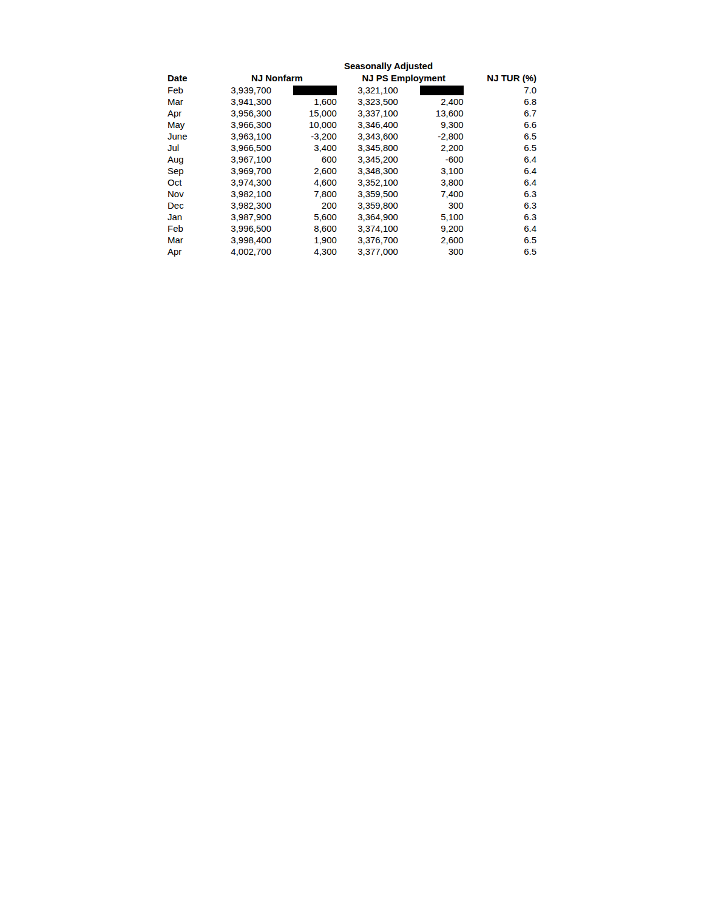Seasonally Adjusted
| Date | NJ Nonfarm | NJ PS Employment | NJ TUR (%) |
| --- | --- | --- | --- |
| Feb | 3,939,700 | | 3,321,100 | | 7.0 |
| Mar | 3,941,300 | 1,600 | 3,323,500 | 2,400 | 6.8 |
| Apr | 3,956,300 | 15,000 | 3,337,100 | 13,600 | 6.7 |
| May | 3,966,300 | 10,000 | 3,346,400 | 9,300 | 6.6 |
| June | 3,963,100 | -3,200 | 3,343,600 | -2,800 | 6.5 |
| Jul | 3,966,500 | 3,400 | 3,345,800 | 2,200 | 6.5 |
| Aug | 3,967,100 | 600 | 3,345,200 | -600 | 6.4 |
| Sep | 3,969,700 | 2,600 | 3,348,300 | 3,100 | 6.4 |
| Oct | 3,974,300 | 4,600 | 3,352,100 | 3,800 | 6.4 |
| Nov | 3,982,100 | 7,800 | 3,359,500 | 7,400 | 6.3 |
| Dec | 3,982,300 | 200 | 3,359,800 | 300 | 6.3 |
| Jan | 3,987,900 | 5,600 | 3,364,900 | 5,100 | 6.3 |
| Feb | 3,996,500 | 8,600 | 3,374,100 | 9,200 | 6.4 |
| Mar | 3,998,400 | 1,900 | 3,376,700 | 2,600 | 6.5 |
| Apr | 4,002,700 | 4,300 | 3,377,000 | 300 | 6.5 |